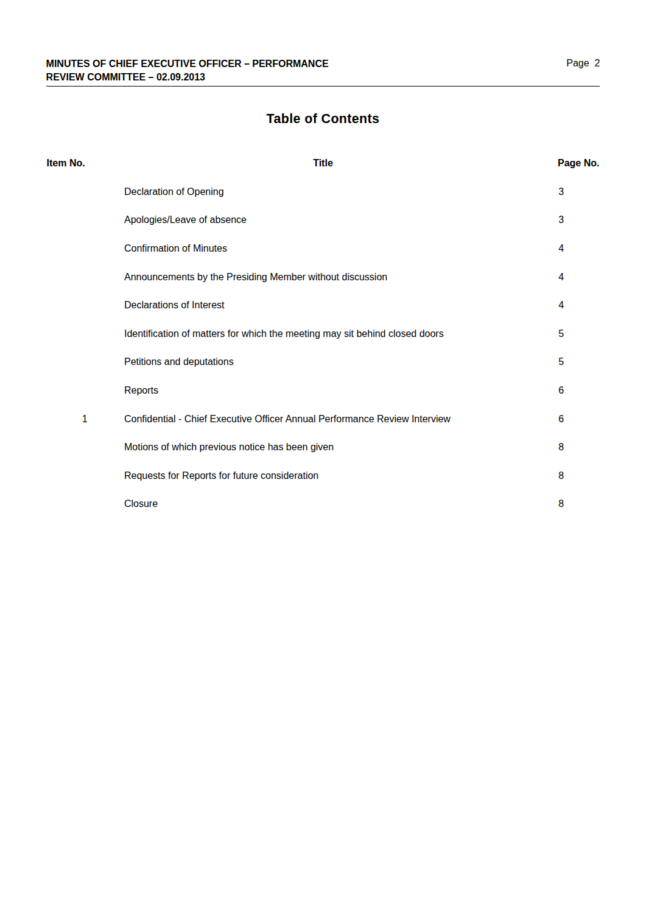| Minutes of Chief Executive Officer – Performance Review Committee – 02.09.2013 | Page 2 |
Table of Contents
| Item No. | Title | Page No. |
| --- | --- | --- |
| | Declaration of Opening | 3 |
| | Apologies/Leave of absence | 3 |
| | Confirmation of Minutes | 4 |
| | Announcements by the Presiding Member without discussion | 4 |
| | Declarations of Interest | 4 |
| | Identification of matters for which the meeting may sit behind closed doors | 5 |
| | Petitions and deputations | 5 |
| | Reports | 6 |
| 1 | Confidential - Chief Executive Officer Annual Performance Review Interview | 6 |
| | Motions of which previous notice has been given | 8 |
| | Requests for Reports for future consideration | 8 |
| | Closure | 8 |